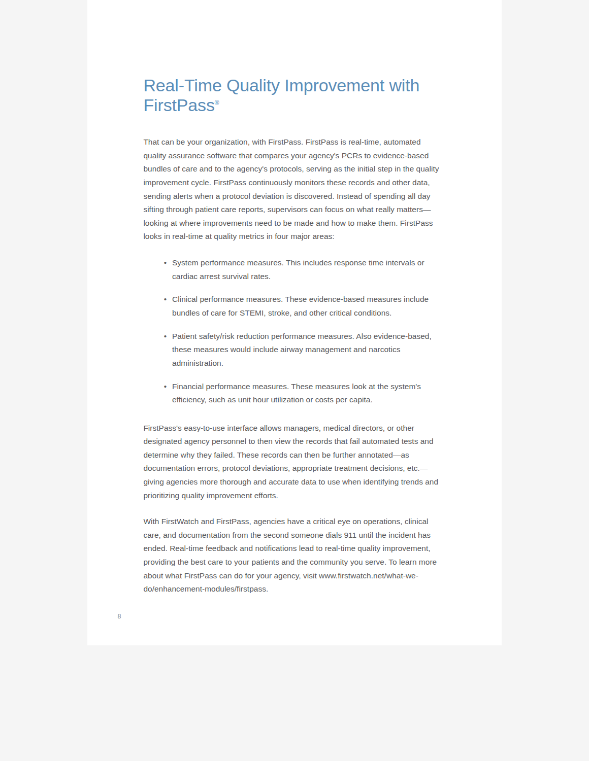Real-Time Quality Improvement with FirstPass®
That can be your organization, with FirstPass. FirstPass is real-time, automated quality assurance software that compares your agency's PCRs to evidence-based bundles of care and to the agency's protocols, serving as the initial step in the quality improvement cycle. FirstPass continuously monitors these records and other data, sending alerts when a protocol deviation is discovered. Instead of spending all day sifting through patient care reports, supervisors can focus on what really matters—looking at where improvements need to be made and how to make them. FirstPass looks in real-time at quality metrics in four major areas:
System performance measures. This includes response time intervals or cardiac arrest survival rates.
Clinical performance measures. These evidence-based measures include bundles of care for STEMI, stroke, and other critical conditions.
Patient safety/risk reduction performance measures. Also evidence-based, these measures would include airway management and narcotics administration.
Financial performance measures. These measures look at the system's efficiency, such as unit hour utilization or costs per capita.
FirstPass's easy-to-use interface allows managers, medical directors, or other designated agency personnel to then view the records that fail automated tests and determine why they failed. These records can then be further annotated—as documentation errors, protocol deviations, appropriate treatment decisions, etc.—giving agencies more thorough and accurate data to use when identifying trends and prioritizing quality improvement efforts.
With FirstWatch and FirstPass, agencies have a critical eye on operations, clinical care, and documentation from the second someone dials 911 until the incident has ended. Real-time feedback and notifications lead to real-time quality improvement, providing the best care to your patients and the community you serve. To learn more about what FirstPass can do for your agency, visit www.firstwatch.net/what-we-do/enhancement-modules/firstpass.
8